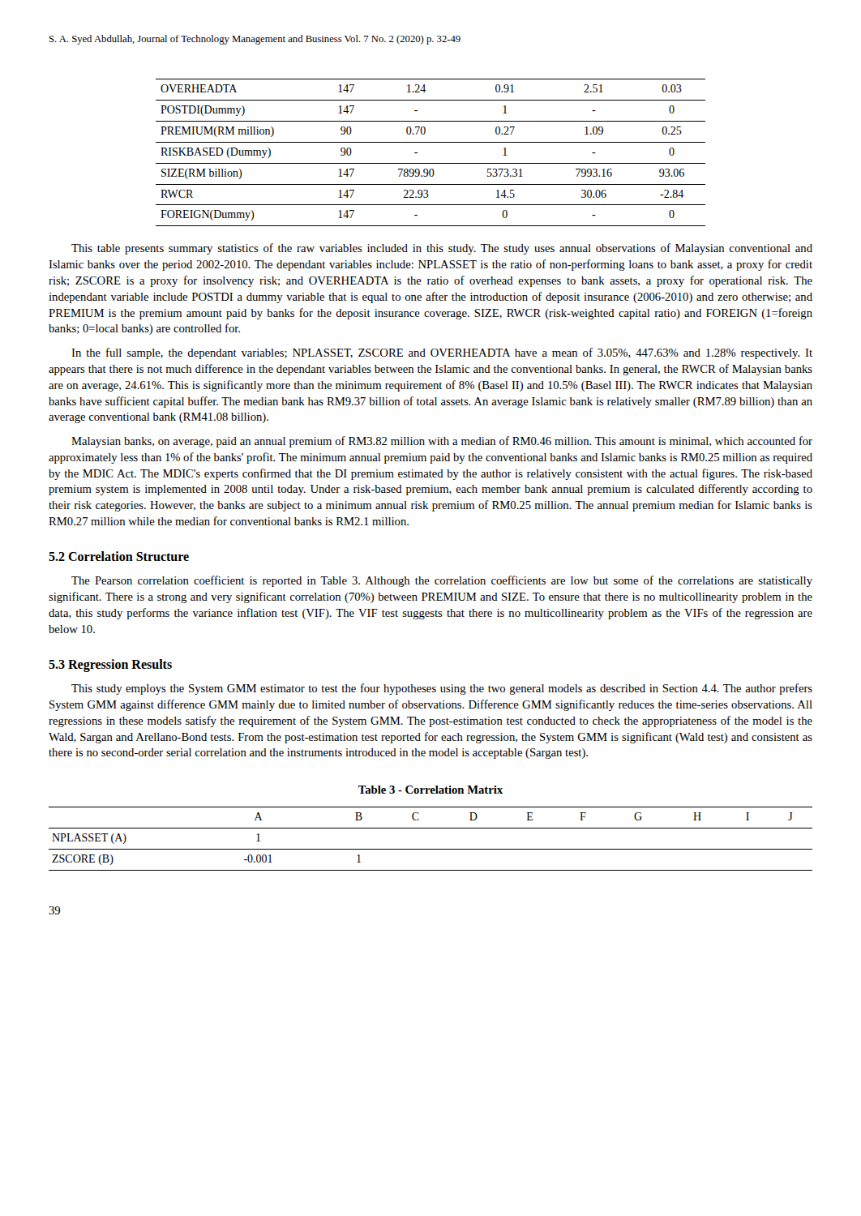S. A. Syed Abdullah, Journal of Technology Management and Business Vol. 7 No. 2 (2020) p. 32-49
| OVERHEADTA | 147 | 1.24 | 0.91 | 2.51 | 0.03 |
| POSTDI(Dummy) | 147 | - | 1 | - | 0 |
| PREMIUM(RM million) | 90 | 0.70 | 0.27 | 1.09 | 0.25 |
| RISKBASED (Dummy) | 90 | - | 1 | - | 0 |
| SIZE(RM billion) | 147 | 7899.90 | 5373.31 | 7993.16 | 93.06 |
| RWCR | 147 | 22.93 | 14.5 | 30.06 | -2.84 |
| FOREIGN(Dummy) | 147 | - | 0 | - | 0 |
This table presents summary statistics of the raw variables included in this study. The study uses annual observations of Malaysian conventional and Islamic banks over the period 2002-2010. The dependant variables include: NPLASSET is the ratio of non-performing loans to bank asset, a proxy for credit risk; ZSCORE is a proxy for insolvency risk; and OVERHEADTA is the ratio of overhead expenses to bank assets, a proxy for operational risk. The independant variable include POSTDI a dummy variable that is equal to one after the introduction of deposit insurance (2006-2010) and zero otherwise; and PREMIUM is the premium amount paid by banks for the deposit insurance coverage. SIZE, RWCR (risk-weighted capital ratio) and FOREIGN (1=foreign banks; 0=local banks) are controlled for.
In the full sample, the dependant variables; NPLASSET, ZSCORE and OVERHEADTA have a mean of 3.05%, 447.63% and 1.28% respectively. It appears that there is not much difference in the dependant variables between the Islamic and the conventional banks. In general, the RWCR of Malaysian banks are on average, 24.61%. This is significantly more than the minimum requirement of 8% (Basel II) and 10.5% (Basel III). The RWCR indicates that Malaysian banks have sufficient capital buffer. The median bank has RM9.37 billion of total assets. An average Islamic bank is relatively smaller (RM7.89 billion) than an average conventional bank (RM41.08 billion).
Malaysian banks, on average, paid an annual premium of RM3.82 million with a median of RM0.46 million. This amount is minimal, which accounted for approximately less than 1% of the banks' profit. The minimum annual premium paid by the conventional banks and Islamic banks is RM0.25 million as required by the MDIC Act. The MDIC's experts confirmed that the DI premium estimated by the author is relatively consistent with the actual figures. The risk-based premium system is implemented in 2008 until today. Under a risk-based premium, each member bank annual premium is calculated differently according to their risk categories. However, the banks are subject to a minimum annual risk premium of RM0.25 million. The annual premium median for Islamic banks is RM0.27 million while the median for conventional banks is RM2.1 million.
5.2 Correlation Structure
The Pearson correlation coefficient is reported in Table 3. Although the correlation coefficients are low but some of the correlations are statistically significant. There is a strong and very significant correlation (70%) between PREMIUM and SIZE. To ensure that there is no multicollinearity problem in the data, this study performs the variance inflation test (VIF). The VIF test suggests that there is no multicollinearity problem as the VIFs of the regression are below 10.
5.3 Regression Results
This study employs the System GMM estimator to test the four hypotheses using the two general models as described in Section 4.4. The author prefers System GMM against difference GMM mainly due to limited number of observations. Difference GMM significantly reduces the time-series observations. All regressions in these models satisfy the requirement of the System GMM. The post-estimation test conducted to check the appropriateness of the model is the Wald, Sargan and Arellano-Bond tests. From the post-estimation test reported for each regression, the System GMM is significant (Wald test) and consistent as there is no second-order serial correlation and the instruments introduced in the model is acceptable (Sargan test).
Table 3 - Correlation Matrix
| | A | B | C | D | E | F | G | H | I | J |
| --- | --- | --- | --- | --- | --- | --- | --- | --- | --- | --- |
| NPLASSET (A) | 1 | | | | | | | | | |
| ZSCORE (B) | -0.001 | 1 | | | | | | | | |
39